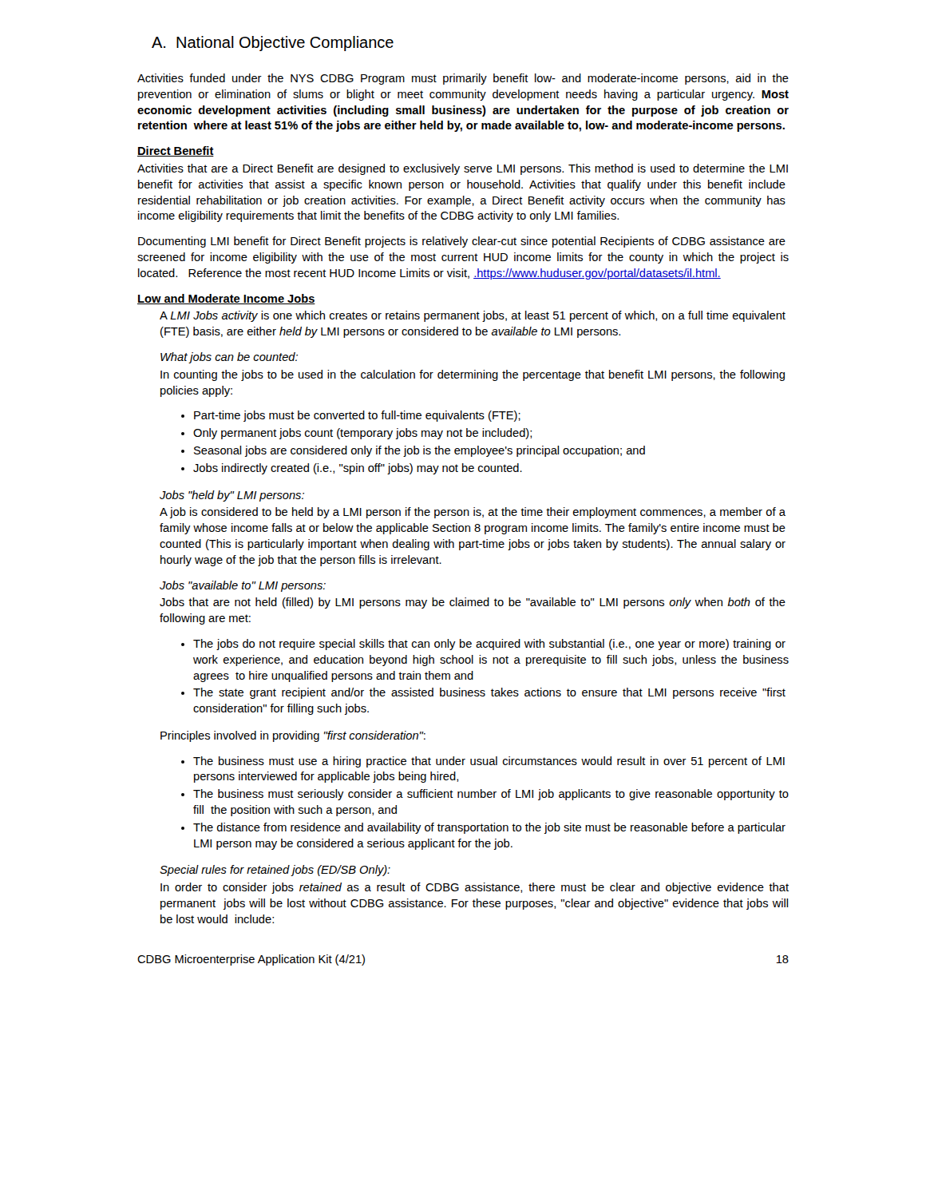A. National Objective Compliance
Activities funded under the NYS CDBG Program must primarily benefit low- and moderate-income persons, aid in the prevention or elimination of slums or blight or meet community development needs having a particular urgency. Most economic development activities (including small business) are undertaken for the purpose of job creation or retention where at least 51% of the jobs are either held by, or made available to, low- and moderate-income persons.
Direct Benefit
Activities that are a Direct Benefit are designed to exclusively serve LMI persons. This method is used to determine the LMI benefit for activities that assist a specific known person or household. Activities that qualify under this benefit include residential rehabilitation or job creation activities. For example, a Direct Benefit activity occurs when the community has income eligibility requirements that limit the benefits of the CDBG activity to only LMI families.
Documenting LMI benefit for Direct Benefit projects is relatively clear-cut since potential Recipients of CDBG assistance are screened for income eligibility with the use of the most current HUD income limits for the county in which the project is located. Reference the most recent HUD Income Limits or visit, .https://www.huduser.gov/portal/datasets/il.html.
Low and Moderate Income Jobs
A LMI Jobs activity is one which creates or retains permanent jobs, at least 51 percent of which, on a full time equivalent (FTE) basis, are either held by LMI persons or considered to be available to LMI persons.
What jobs can be counted:
In counting the jobs to be used in the calculation for determining the percentage that benefit LMI persons, the following policies apply:
Part-time jobs must be converted to full-time equivalents (FTE);
Only permanent jobs count (temporary jobs may not be included);
Seasonal jobs are considered only if the job is the employee's principal occupation; and
Jobs indirectly created (i.e., "spin off" jobs) may not be counted.
Jobs "held by" LMI persons:
A job is considered to be held by a LMI person if the person is, at the time their employment commences, a member of a family whose income falls at or below the applicable Section 8 program income limits. The family's entire income must be counted (This is particularly important when dealing with part-time jobs or jobs taken by students). The annual salary or hourly wage of the job that the person fills is irrelevant.
Jobs "available to" LMI persons:
Jobs that are not held (filled) by LMI persons may be claimed to be "available to" LMI persons only when both of the following are met:
The jobs do not require special skills that can only be acquired with substantial (i.e., one year or more) training or work experience, and education beyond high school is not a prerequisite to fill such jobs, unless the business agrees to hire unqualified persons and train them and
The state grant recipient and/or the assisted business takes actions to ensure that LMI persons receive "first consideration" for filling such jobs.
Principles involved in providing "first consideration":
The business must use a hiring practice that under usual circumstances would result in over 51 percent of LMI persons interviewed for applicable jobs being hired,
The business must seriously consider a sufficient number of LMI job applicants to give reasonable opportunity to fill the position with such a person, and
The distance from residence and availability of transportation to the job site must be reasonable before a particular LMI person may be considered a serious applicant for the job.
Special rules for retained jobs (ED/SB Only):
In order to consider jobs retained as a result of CDBG assistance, there must be clear and objective evidence that permanent jobs will be lost without CDBG assistance. For these purposes, "clear and objective" evidence that jobs will be lost would include:
CDBG Microenterprise Application Kit (4/21) 18